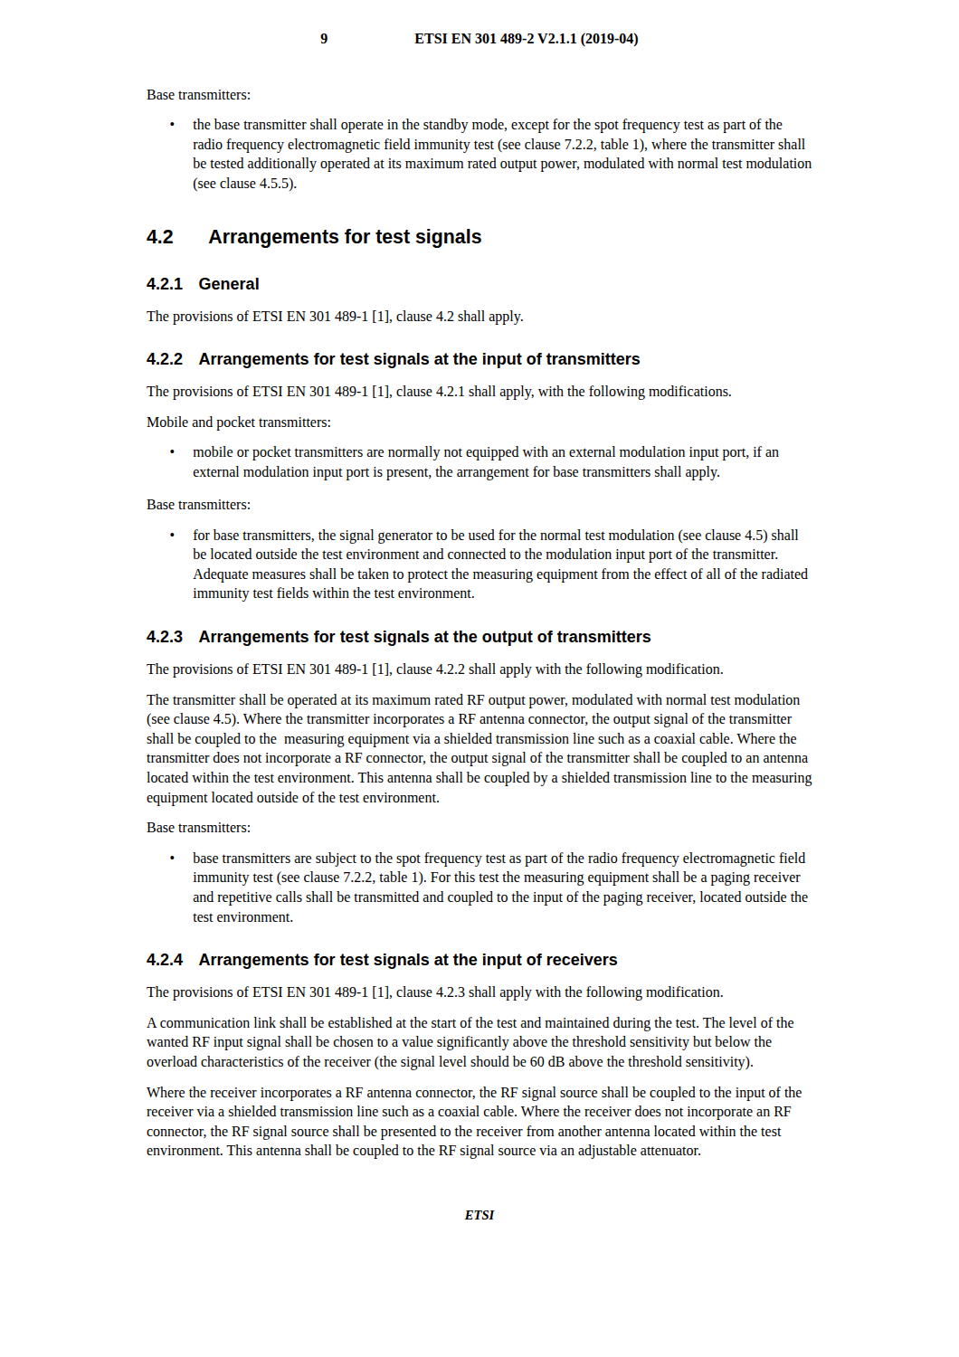9 ETSI EN 301 489-2 V2.1.1 (2019-04)
Base transmitters:
the base transmitter shall operate in the standby mode, except for the spot frequency test as part of the radio frequency electromagnetic field immunity test (see clause 7.2.2, table 1), where the transmitter shall be tested additionally operated at its maximum rated output power, modulated with normal test modulation (see clause 4.5.5).
4.2 Arrangements for test signals
4.2.1 General
The provisions of ETSI EN 301 489-1 [1], clause 4.2 shall apply.
4.2.2 Arrangements for test signals at the input of transmitters
The provisions of ETSI EN 301 489-1 [1], clause 4.2.1 shall apply, with the following modifications.
Mobile and pocket transmitters:
mobile or pocket transmitters are normally not equipped with an external modulation input port, if an external modulation input port is present, the arrangement for base transmitters shall apply.
Base transmitters:
for base transmitters, the signal generator to be used for the normal test modulation (see clause 4.5) shall be located outside the test environment and connected to the modulation input port of the transmitter. Adequate measures shall be taken to protect the measuring equipment from the effect of all of the radiated immunity test fields within the test environment.
4.2.3 Arrangements for test signals at the output of transmitters
The provisions of ETSI EN 301 489-1 [1], clause 4.2.2 shall apply with the following modification.
The transmitter shall be operated at its maximum rated RF output power, modulated with normal test modulation (see clause 4.5). Where the transmitter incorporates a RF antenna connector, the output signal of the transmitter shall be coupled to the measuring equipment via a shielded transmission line such as a coaxial cable. Where the transmitter does not incorporate a RF connector, the output signal of the transmitter shall be coupled to an antenna located within the test environment. This antenna shall be coupled by a shielded transmission line to the measuring equipment located outside of the test environment.
Base transmitters:
base transmitters are subject to the spot frequency test as part of the radio frequency electromagnetic field immunity test (see clause 7.2.2, table 1). For this test the measuring equipment shall be a paging receiver and repetitive calls shall be transmitted and coupled to the input of the paging receiver, located outside the test environment.
4.2.4 Arrangements for test signals at the input of receivers
The provisions of ETSI EN 301 489-1 [1], clause 4.2.3 shall apply with the following modification.
A communication link shall be established at the start of the test and maintained during the test. The level of the wanted RF input signal shall be chosen to a value significantly above the threshold sensitivity but below the overload characteristics of the receiver (the signal level should be 60 dB above the threshold sensitivity).
Where the receiver incorporates a RF antenna connector, the RF signal source shall be coupled to the input of the receiver via a shielded transmission line such as a coaxial cable. Where the receiver does not incorporate an RF connector, the RF signal source shall be presented to the receiver from another antenna located within the test environment. This antenna shall be coupled to the RF signal source via an adjustable attenuator.
ETSI